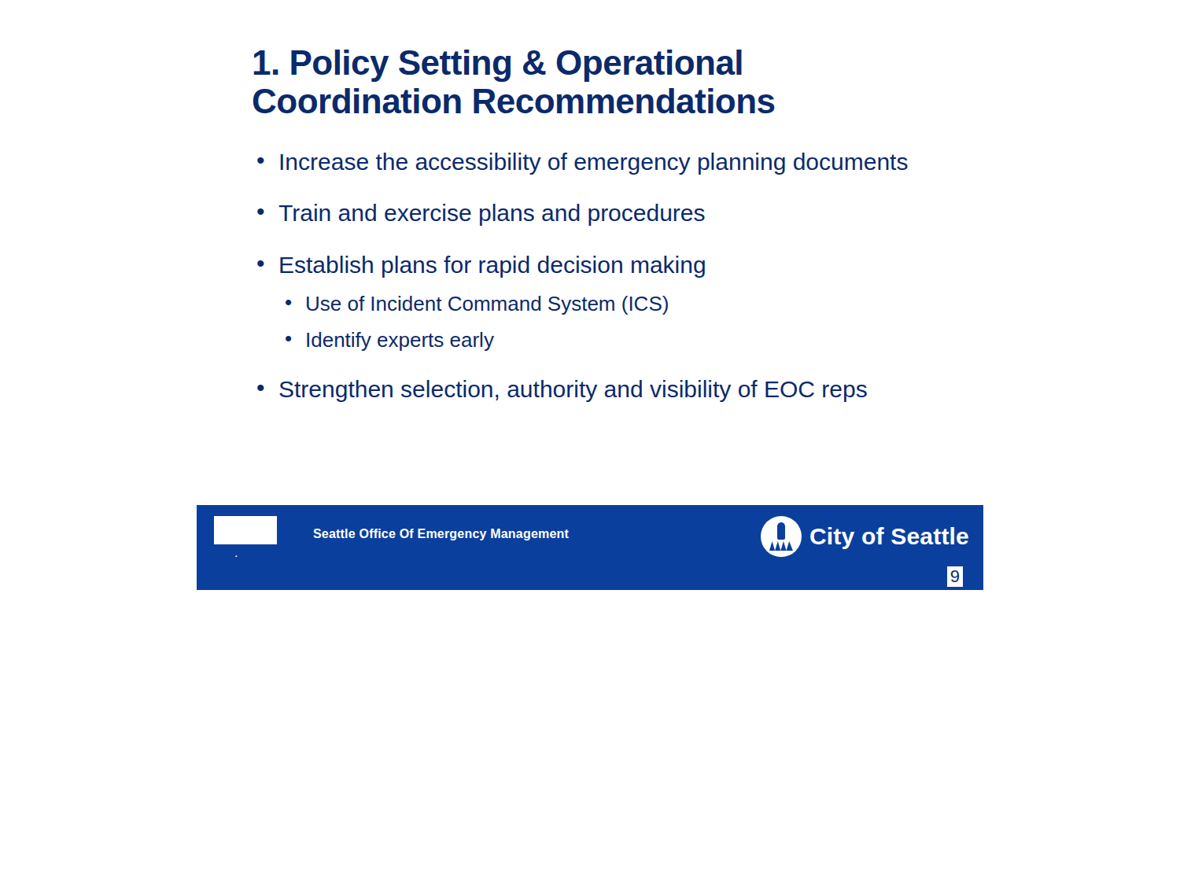1. Policy Setting & Operational Coordination Recommendations
Increase the accessibility of emergency planning documents
Train and exercise plans and procedures
Establish plans for rapid decision making
Use of Incident Command System (ICS)
Identify experts early
Strengthen selection, authority and visibility of EOC reps
.
Seattle Office Of Emergency Management
City of Seattle
9